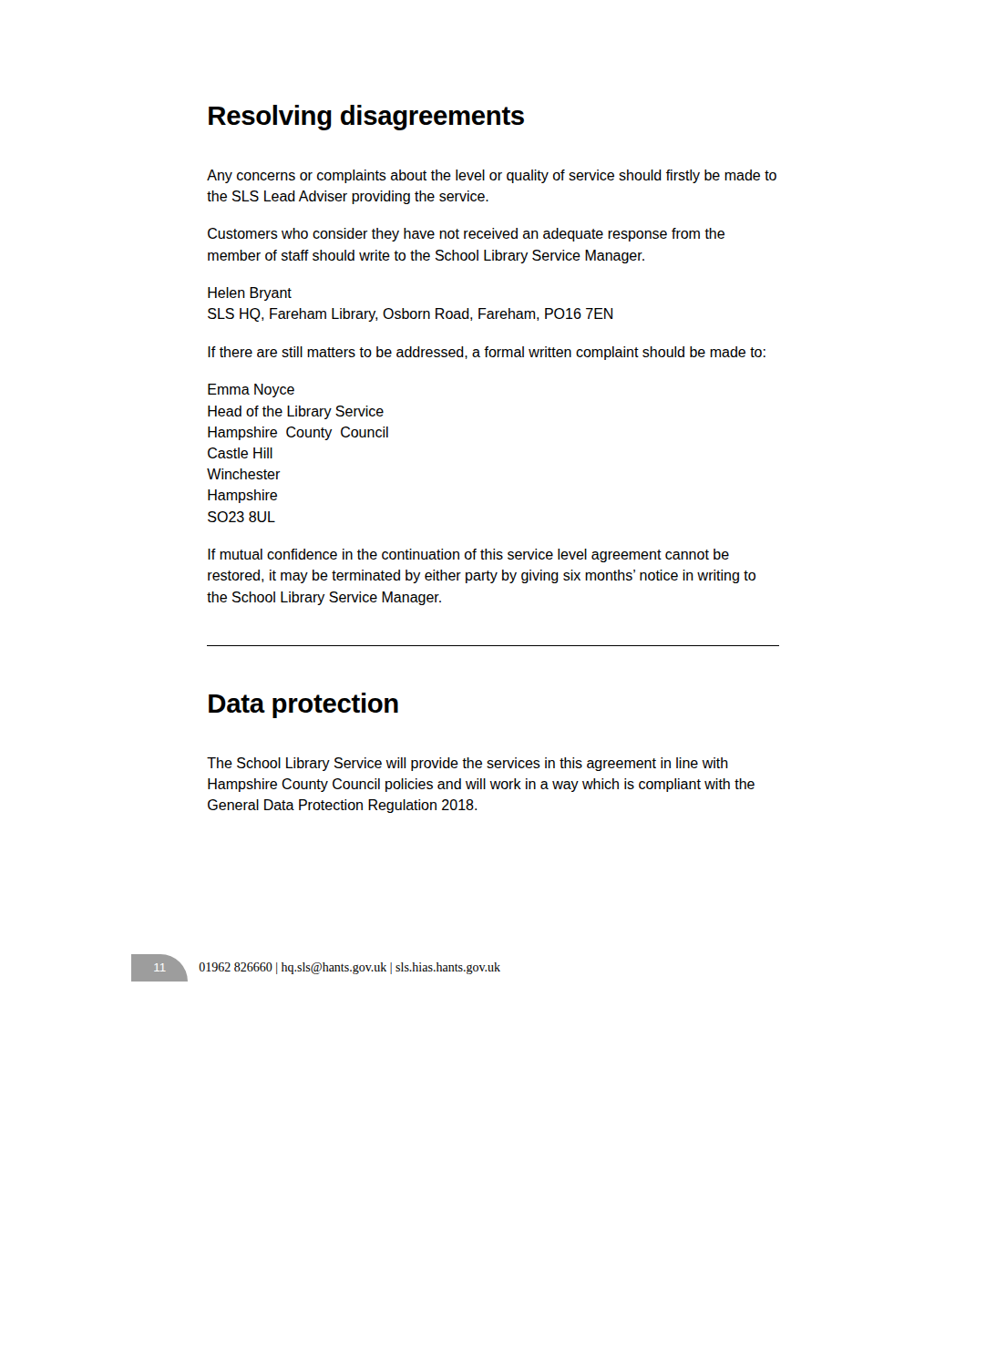Resolving disagreements
Any concerns or complaints about the level or quality of service should firstly be made to the SLS Lead Adviser providing the service.
Customers who consider they have not received an adequate response from the member of staff should write to the School Library Service Manager.
Helen Bryant SLS HQ, Fareham Library, Osborn Road, Fareham, PO16 7EN
If there are still matters to be addressed, a formal written complaint should be made to:
Emma Noyce Head of the Library Service Hampshire County Council Castle Hill Winchester Hampshire SO23 8UL
If mutual confidence in the continuation of this service level agreement cannot be restored, it may be terminated by either party by giving six months’ notice in writing to the School Library Service Manager.
Data protection
The School Library Service will provide the services in this agreement in line with Hampshire County Council policies and will work in a way which is compliant with the General Data Protection Regulation 2018.
11
01962 826660 | hq.sls@hants.gov.uk | sls.hias.hants.gov.uk